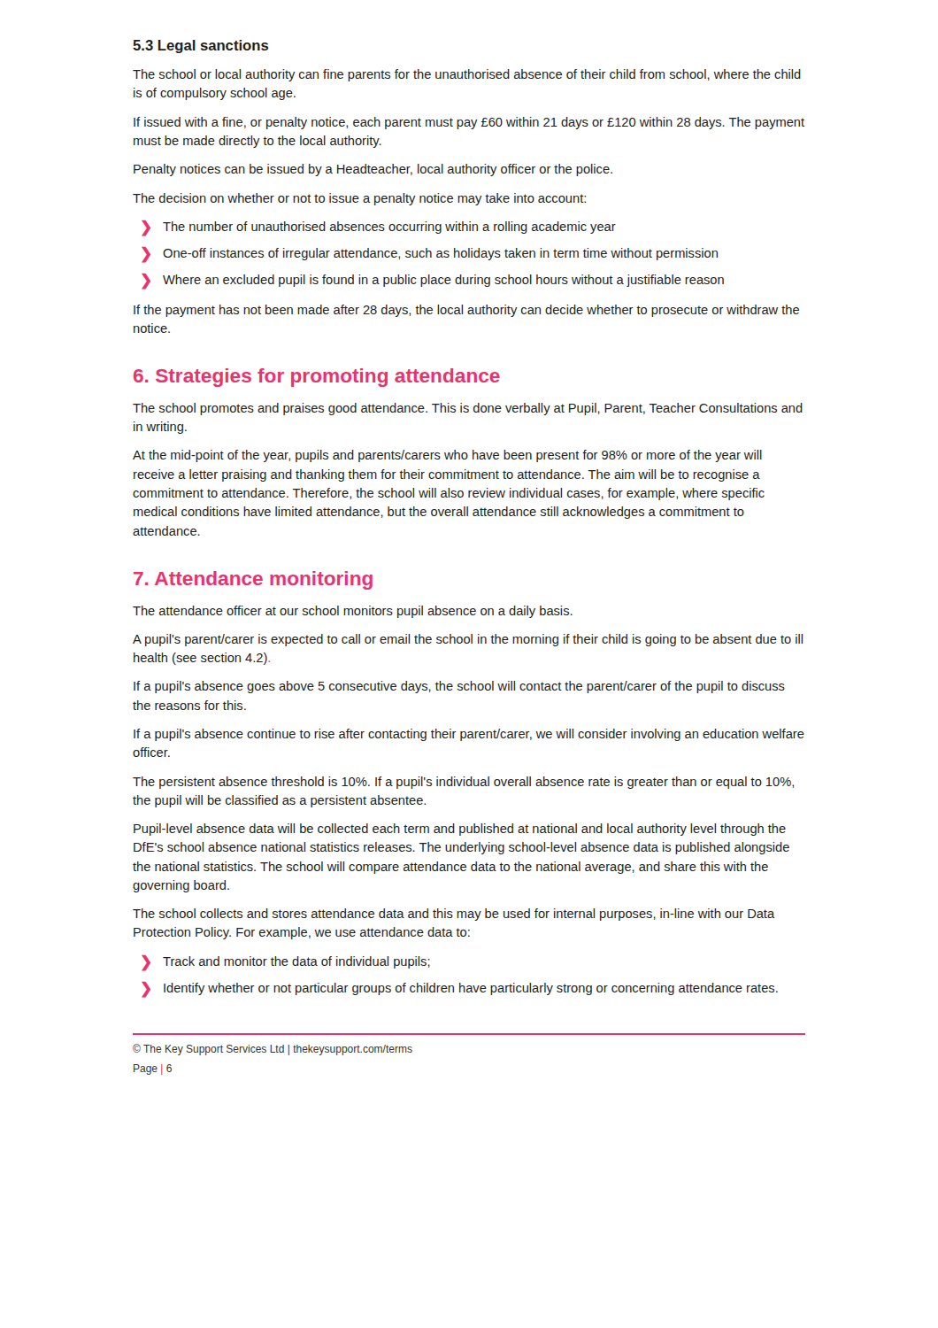5.3 Legal sanctions
The school or local authority can fine parents for the unauthorised absence of their child from school, where the child is of compulsory school age.
If issued with a fine, or penalty notice, each parent must pay £60 within 21 days or £120 within 28 days. The payment must be made directly to the local authority.
Penalty notices can be issued by a Headteacher, local authority officer or the police.
The decision on whether or not to issue a penalty notice may take into account:
The number of unauthorised absences occurring within a rolling academic year
One-off instances of irregular attendance, such as holidays taken in term time without permission
Where an excluded pupil is found in a public place during school hours without a justifiable reason
If the payment has not been made after 28 days, the local authority can decide whether to prosecute or withdraw the notice.
6. Strategies for promoting attendance
The school promotes and praises good attendance. This is done verbally at Pupil, Parent, Teacher Consultations and in writing.
At the mid-point of the year, pupils and parents/carers who have been present for 98% or more of the year will receive a letter praising and thanking them for their commitment to attendance. The aim will be to recognise a commitment to attendance. Therefore, the school will also review individual cases, for example, where specific medical conditions have limited attendance, but the overall attendance still acknowledges a commitment to attendance.
7. Attendance monitoring
The attendance officer at our school monitors pupil absence on a daily basis.
A pupil's parent/carer is expected to call or email the school in the morning if their child is going to be absent due to ill health (see section 4.2).
If a pupil's absence goes above 5 consecutive days, the school will contact the parent/carer of the pupil to discuss the reasons for this.
If a pupil's absence continue to rise after contacting their parent/carer, we will consider involving an education welfare officer.
The persistent absence threshold is 10%. If a pupil's individual overall absence rate is greater than or equal to 10%, the pupil will be classified as a persistent absentee.
Pupil-level absence data will be collected each term and published at national and local authority level through the DfE's school absence national statistics releases. The underlying school-level absence data is published alongside the national statistics. The school will compare attendance data to the national average, and share this with the governing board.
The school collects and stores attendance data and this may be used for internal purposes, in-line with our Data Protection Policy. For example, we use attendance data to:
Track and monitor the data of individual pupils;
Identify whether or not particular groups of children have particularly strong or concerning attendance rates.
© The Key Support Services Ltd | thekeysupport.com/terms
Page | 6